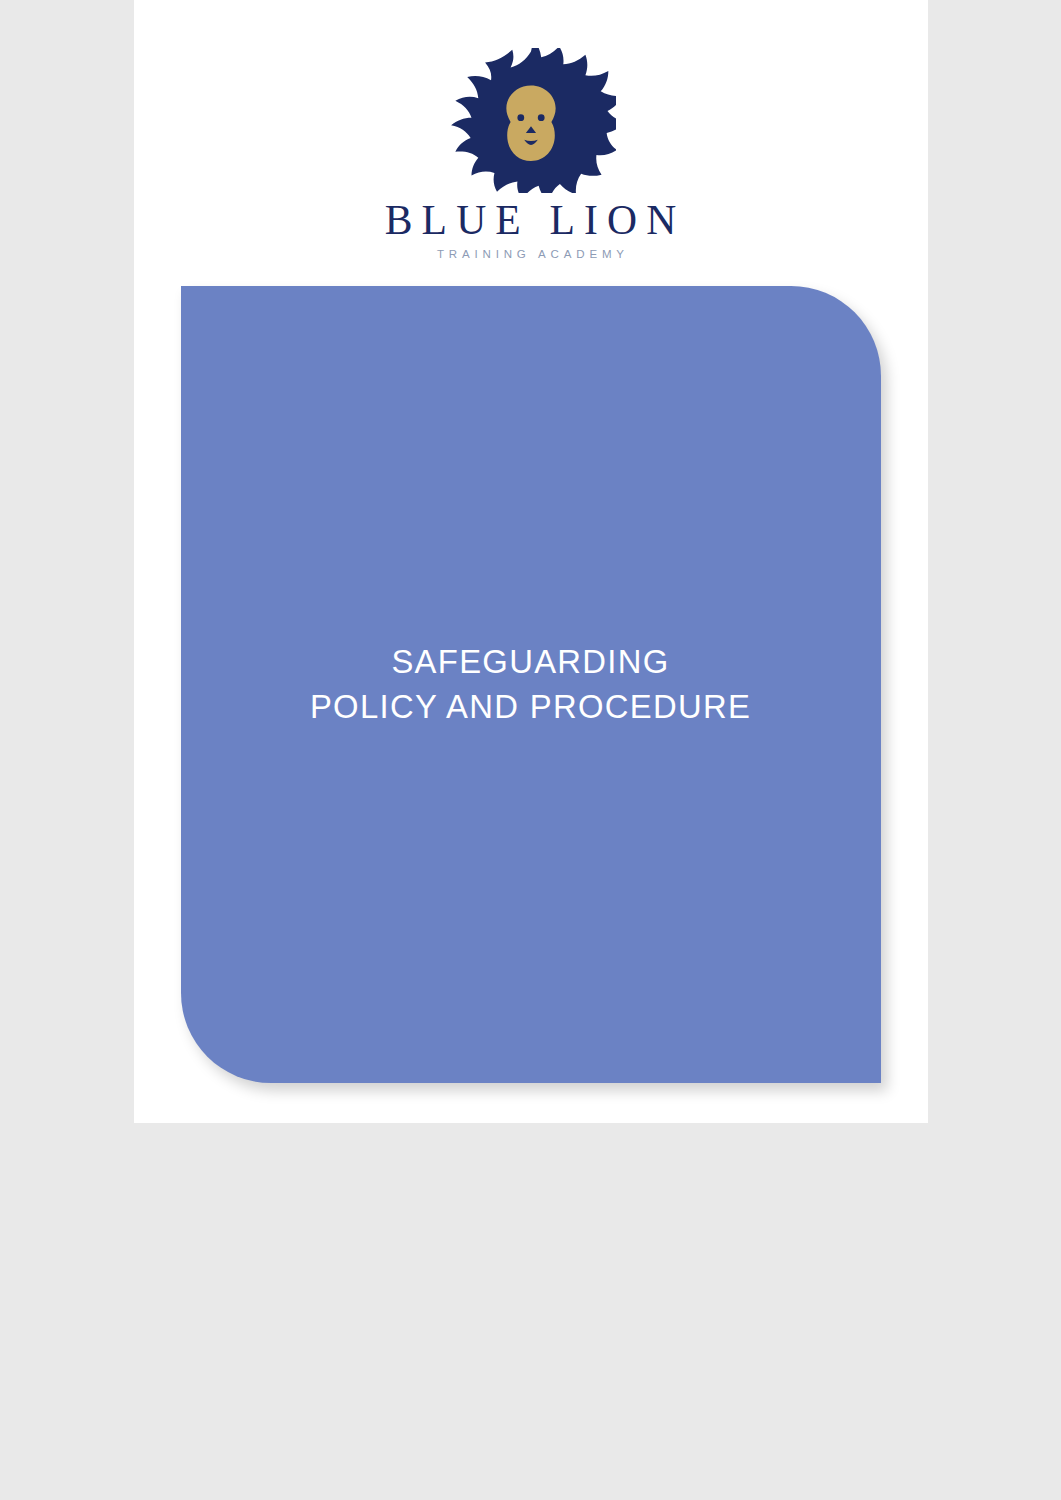BLUE LION
Training Academy
Safeguarding Policy and Procedure